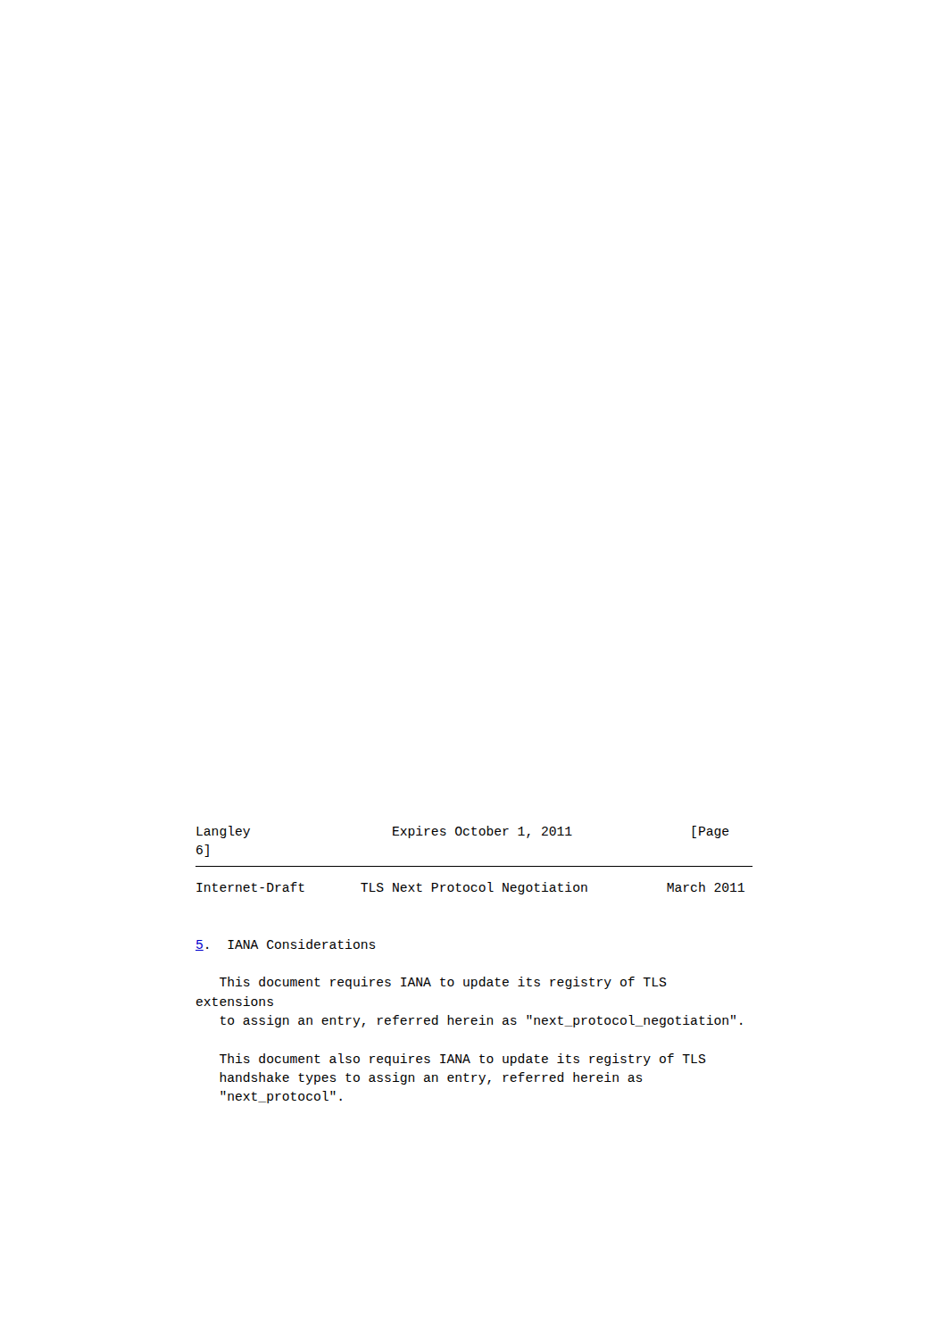Langley                  Expires October 1, 2011               [Page 6]
Internet-Draft       TLS Next Protocol Negotiation          March 2011


5.  IANA Considerations

   This document requires IANA to update its registry of TLS extensions
   to assign an entry, referred herein as "next_protocol_negotiation".

   This document also requires IANA to update its registry of TLS
   handshake types to assign an entry, referred herein as
   "next_protocol".